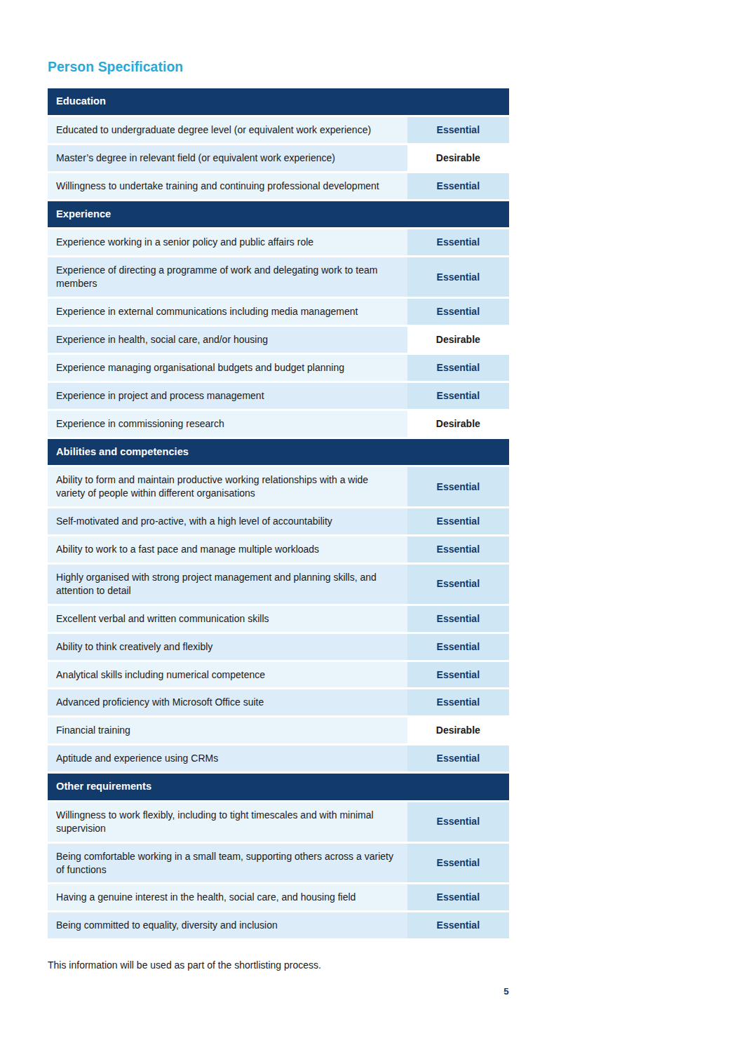Person Specification
| Education |
| --- |
| Educated to undergraduate degree level (or equivalent work experience) | Essential |
| Master’s degree in relevant field (or equivalent work experience) | Desirable |
| Willingness to undertake training and continuing professional development | Essential |
| Experience |
| Experience working in a senior policy and public affairs role | Essential |
| Experience of directing a programme of work and delegating work to team members | Essential |
| Experience in external communications including media management | Essential |
| Experience in health, social care, and/or housing | Desirable |
| Experience managing organisational budgets and budget planning | Essential |
| Experience in project and process management | Essential |
| Experience in commissioning research | Desirable |
| Abilities and competencies |
| Ability to form and maintain productive working relationships with a wide variety of people within different organisations | Essential |
| Self-motivated and pro-active, with a high level of accountability | Essential |
| Ability to work to a fast pace and manage multiple workloads | Essential |
| Highly organised with strong project management and planning skills, and attention to detail | Essential |
| Excellent verbal and written communication skills | Essential |
| Ability to think creatively and flexibly | Essential |
| Analytical skills including numerical competence | Essential |
| Advanced proficiency with Microsoft Office suite | Essential |
| Financial training | Desirable |
| Aptitude and experience using CRMs | Essential |
| Other requirements |
| Willingness to work flexibly, including to tight timescales and with minimal supervision | Essential |
| Being comfortable working in a small team, supporting others across a variety of functions | Essential |
| Having a genuine interest in the health, social care, and housing field | Essential |
| Being committed to equality, diversity and inclusion | Essential |
This information will be used as part of the shortlisting process.
5